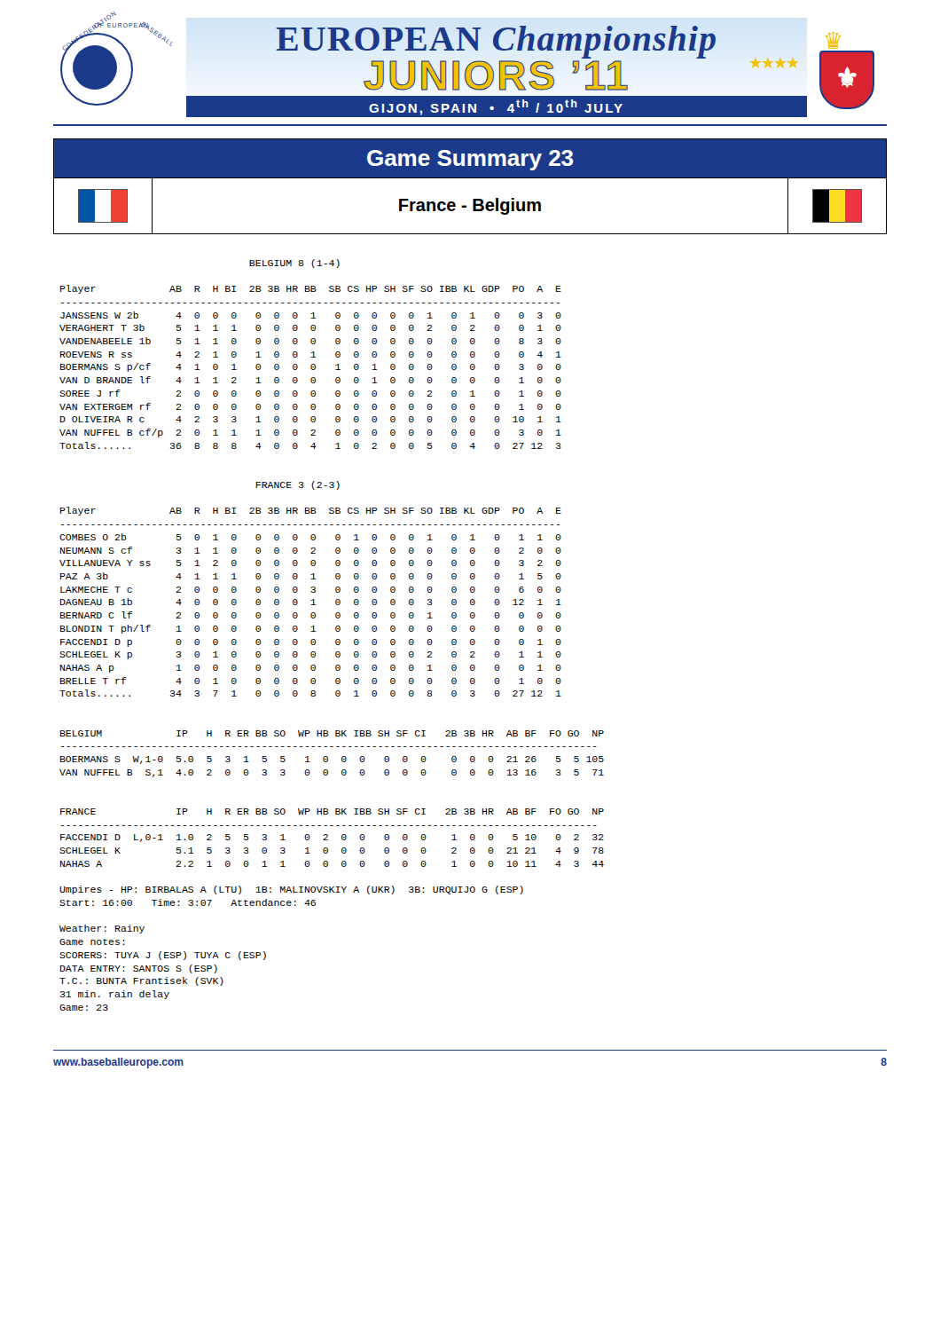CONFEDERATION OF EUROPEAN BASEBALL
EUROPEAN Championship
JUNIORS ’11
★★★★
GIJON, SPAIN • 4th / 10th JULY
♛
⚜
Game Summary 23
France - Belgium
                                BELGIUM 8 (1-4)

 Player            AB  R  H BI  2B 3B HR BB  SB CS HP SH SF SO IBB KL GDP  PO  A  E
 ----------------------------------------------------------------------------------
 JANSSENS W 2b      4  0  0  0   0  0  0  1   0  0  0  0  0  1   0  1   0   0  3  0
 VERAGHERT T 3b     5  1  1  1   0  0  0  0   0  0  0  0  0  2   0  2   0   0  1  0
 VANDENABEELE 1b    5  1  1  0   0  0  0  0   0  0  0  0  0  0   0  0   0   8  3  0
 ROEVENS R ss       4  2  1  0   1  0  0  1   0  0  0  0  0  0   0  0   0   0  4  1
 BOERMANS S p/cf    4  1  0  1   0  0  0  0   1  0  1  0  0  0   0  0   0   3  0  0
 VAN D BRANDE lf    4  1  1  2   1  0  0  0   0  0  1  0  0  0   0  0   0   1  0  0
 SOREE J rf         2  0  0  0   0  0  0  0   0  0  0  0  0  2   0  1   0   1  0  0
 VAN EXTERGEM rf    2  0  0  0   0  0  0  0   0  0  0  0  0  0   0  0   0   1  0  0
 D OLIVEIRA R c     4  2  3  3   1  0  0  0   0  0  0  0  0  0   0  0   0  10  1  1
 VAN NUFFEL B cf/p  2  0  1  1   1  0  0  2   0  0  0  0  0  0   0  0   0   3  0  1
 Totals......      36  8  8  8   4  0  0  4   1  0  2  0  0  5   0  4   0  27 12  3


                                 FRANCE 3 (2-3)

 Player            AB  R  H BI  2B 3B HR BB  SB CS HP SH SF SO IBB KL GDP  PO  A  E
 ----------------------------------------------------------------------------------
 COMBES O 2b        5  0  1  0   0  0  0  0   0  1  0  0  0  1   0  1   0   1  1  0
 NEUMANN S cf       3  1  1  0   0  0  0  2   0  0  0  0  0  0   0  0   0   2  0  0
 VILLANUEVA Y ss    5  1  2  0   0  0  0  0   0  0  0  0  0  0   0  0   0   3  2  0
 PAZ A 3b           4  1  1  1   0  0  0  1   0  0  0  0  0  0   0  0   0   1  5  0
 LAKMECHE T c       2  0  0  0   0  0  0  3   0  0  0  0  0  0   0  0   0   6  0  0
 DAGNEAU B 1b       4  0  0  0   0  0  0  1   0  0  0  0  0  3   0  0   0  12  1  1
 BERNARD C lf       2  0  0  0   0  0  0  0   0  0  0  0  0  1   0  0   0   0  0  0
 BLONDIN T ph/lf    1  0  0  0   0  0  0  1   0  0  0  0  0  0   0  0   0   0  0  0
 FACCENDI D p       0  0  0  0   0  0  0  0   0  0  0  0  0  0   0  0   0   0  1  0
 SCHLEGEL K p       3  0  1  0   0  0  0  0   0  0  0  0  0  2   0  2   0   1  1  0
 NAHAS A p          1  0  0  0   0  0  0  0   0  0  0  0  0  1   0  0   0   0  1  0
 BRELLE T rf        4  0  1  0   0  0  0  0   0  0  0  0  0  0   0  0   0   1  0  0
 Totals......      34  3  7  1   0  0  0  8   0  1  0  0  0  8   0  3   0  27 12  1


 BELGIUM            IP   H  R ER BB SO  WP HB BK IBB SH SF CI   2B 3B HR  AB BF  FO GO  NP
 ----------------------------------------------------------------------------------------
 BOERMANS S  W,1-0  5.0  5  3  1  5  5   1  0  0  0   0  0  0    0  0  0  21 26   5  5 105
 VAN NUFFEL B  S,1  4.0  2  0  0  3  3   0  0  0  0   0  0  0    0  0  0  13 16   3  5  71


 FRANCE             IP   H  R ER BB SO  WP HB BK IBB SH SF CI   2B 3B HR  AB BF  FO GO  NP
 ----------------------------------------------------------------------------------------
 FACCENDI D  L,0-1  1.0  2  5  5  3  1   0  2  0  0   0  0  0    1  0  0   5 10   0  2  32
 SCHLEGEL K         5.1  5  3  3  0  3   1  0  0  0   0  0  0    2  0  0  21 21   4  9  78
 NAHAS A            2.2  1  0  0  1  1   0  0  0  0   0  0  0    1  0  0  10 11   4  3  44

 Umpires - HP: BIRBALAS A (LTU)  1B: MALINOVSKIY A (UKR)  3B: URQUIJO G (ESP)
 Start: 16:00   Time: 3:07   Attendance: 46

 Weather: Rainy
 Game notes:
 SCORERS: TUYA J (ESP) TUYA C (ESP)
 DATA ENTRY: SANTOS S (ESP)
 T.C.: BUNTA Frantisek (SVK)
 31 min. rain delay
 Game: 23
www.baseballeurope.com
8